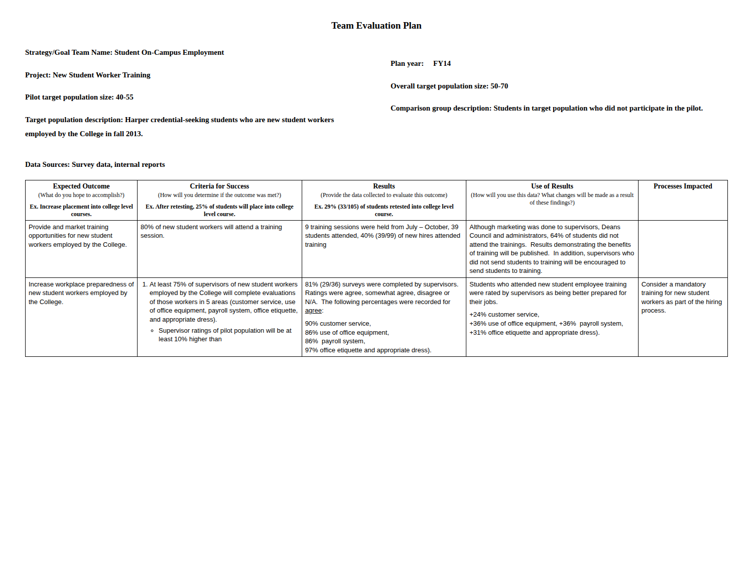Team Evaluation Plan
Strategy/Goal Team Name: Student On-Campus Employment
Project: New Student Worker Training
Pilot target population size: 40-55
Target population description: Harper credential-seeking students who are new student workers employed by the College in fall 2013.
Plan year: FY14
Overall target population size: 50-70
Comparison group description: Students in target population who did not participate in the pilot.
Data Sources: Survey data, internal reports
| Expected Outcome (What do you hope to accomplish?) Ex. Increase placement into college level courses. | Criteria for Success (How will you determine if the outcome was met?) Ex. After retesting, 25% of students will place into college level course. | Results (Provide the data collected to evaluate this outcome) Ex. 29% (33/105) of students retested into college level course. | Use of Results (How will you use this data? What changes will be made as a result of these findings?) | Processes Impacted |
| --- | --- | --- | --- | --- |
| Provide and market training opportunities for new student workers employed by the College. | 80% of new student workers will attend a training session. | 9 training sessions were held from July – October, 39 students attended, 40% (39/99) of new hires attended training | Although marketing was done to supervisors, Deans Council and administrators, 64% of students did not attend the trainings. Results demonstrating the benefits of training will be published. In addition, supervisors who did not send students to training will be encouraged to send students to training. | |
| Increase workplace preparedness of new student workers employed by the College. | At least 75% of supervisors of new student workers employed by the College will complete evaluations of those workers in 5 areas (customer service, use of office equipment, payroll system, office etiquette, and appropriate dress). Supervisor ratings of pilot population will be at least 10% higher than | 81% (29/36) surveys were completed by supervisors. Ratings were agree, somewhat agree, disagree or N/A. The following percentages were recorded for agree : 90% customer service, 86% use of office equipment, 86% payroll system, 97% office etiquette and appropriate dress). | Students who attended new student employee training were rated by supervisors as being better prepared for their jobs. +24% customer service, +36% use of office equipment, +36% payroll system, +31% office etiquette and appropriate dress). | Consider a mandatory training for new student workers as part of the hiring process. |